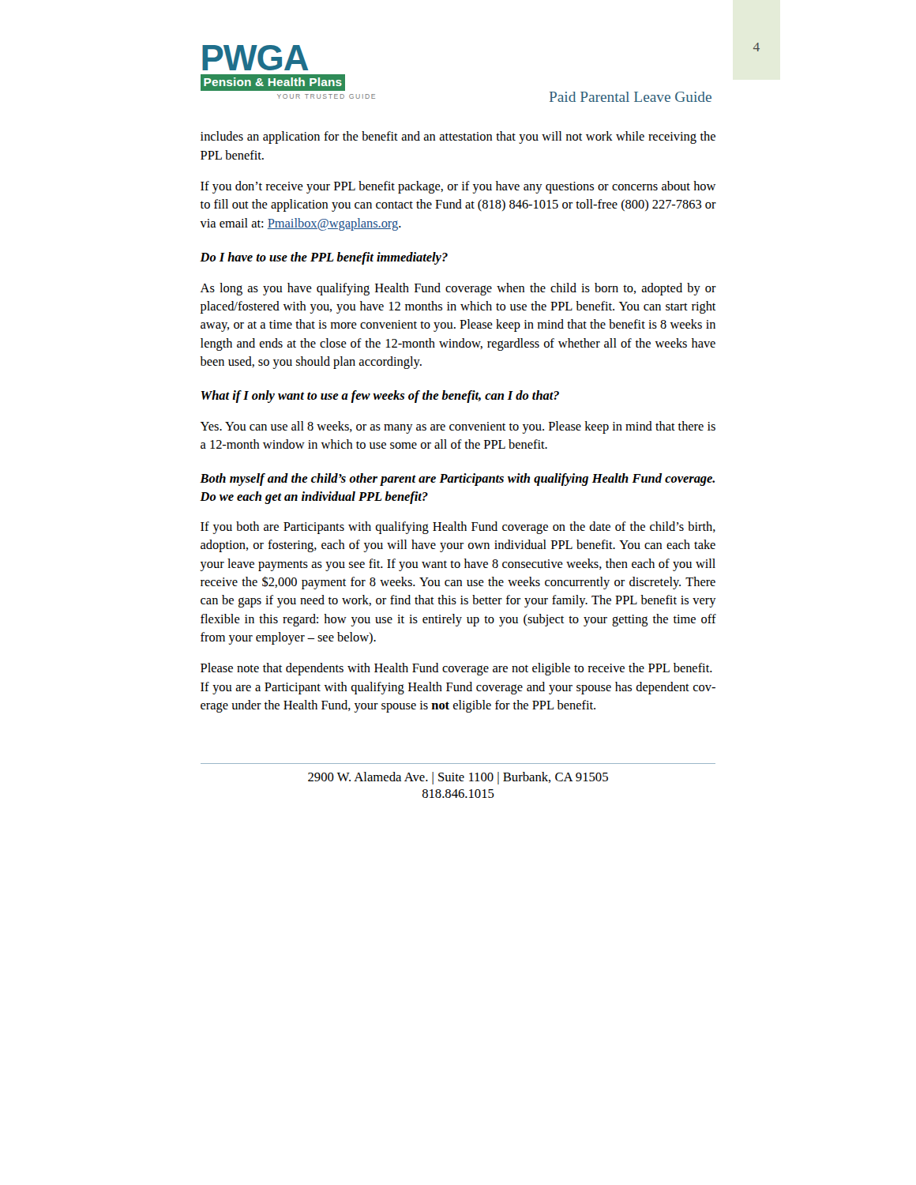4
PWGA
Pension & Health Plans
YOUR TRUSTED GUIDE
Paid Parental Leave Guide
includes an application for the benefit and an attestation that you will not work while receiving the PPL benefit.
If you don’t receive your PPL benefit package, or if you have any questions or concerns about how to fill out the application you can contact the Fund at (818) 846-1015 or toll-free (800) 227-7863 or via email at: Pmailbox@wgaplans.org.
Do I have to use the PPL benefit immediately?
As long as you have qualifying Health Fund coverage when the child is born to, adopted by or placed/fostered with you, you have 12 months in which to use the PPL benefit. You can start right away, or at a time that is more convenient to you. Please keep in mind that the benefit is 8 weeks in length and ends at the close of the 12-month window, regardless of whether all of the weeks have been used, so you should plan accordingly.
What if I only want to use a few weeks of the benefit, can I do that?
Yes. You can use all 8 weeks, or as many as are convenient to you. Please keep in mind that there is a 12-month window in which to use some or all of the PPL benefit.
Both myself and the child’s other parent are Participants with qualifying Health Fund coverage. Do we each get an individual PPL benefit?
If you both are Participants with qualifying Health Fund coverage on the date of the child’s birth, adoption, or fostering, each of you will have your own individual PPL benefit. You can each take your leave payments as you see fit. If you want to have 8 consecutive weeks, then each of you will receive the $2,000 payment for 8 weeks. You can use the weeks concurrently or discretely. There can be gaps if you need to work, or find that this is better for your family. The PPL benefit is very flexible in this regard: how you use it is entirely up to you (subject to your getting the time off from your employer – see below).
Please note that dependents with Health Fund coverage are not eligible to receive the PPL benefit. If you are a Participant with qualifying Health Fund coverage and your spouse has dependent coverage under the Health Fund, your spouse is not eligible for the PPL benefit.
2900 W. Alameda Ave. | Suite 1100 | Burbank, CA 91505
818.846.1015